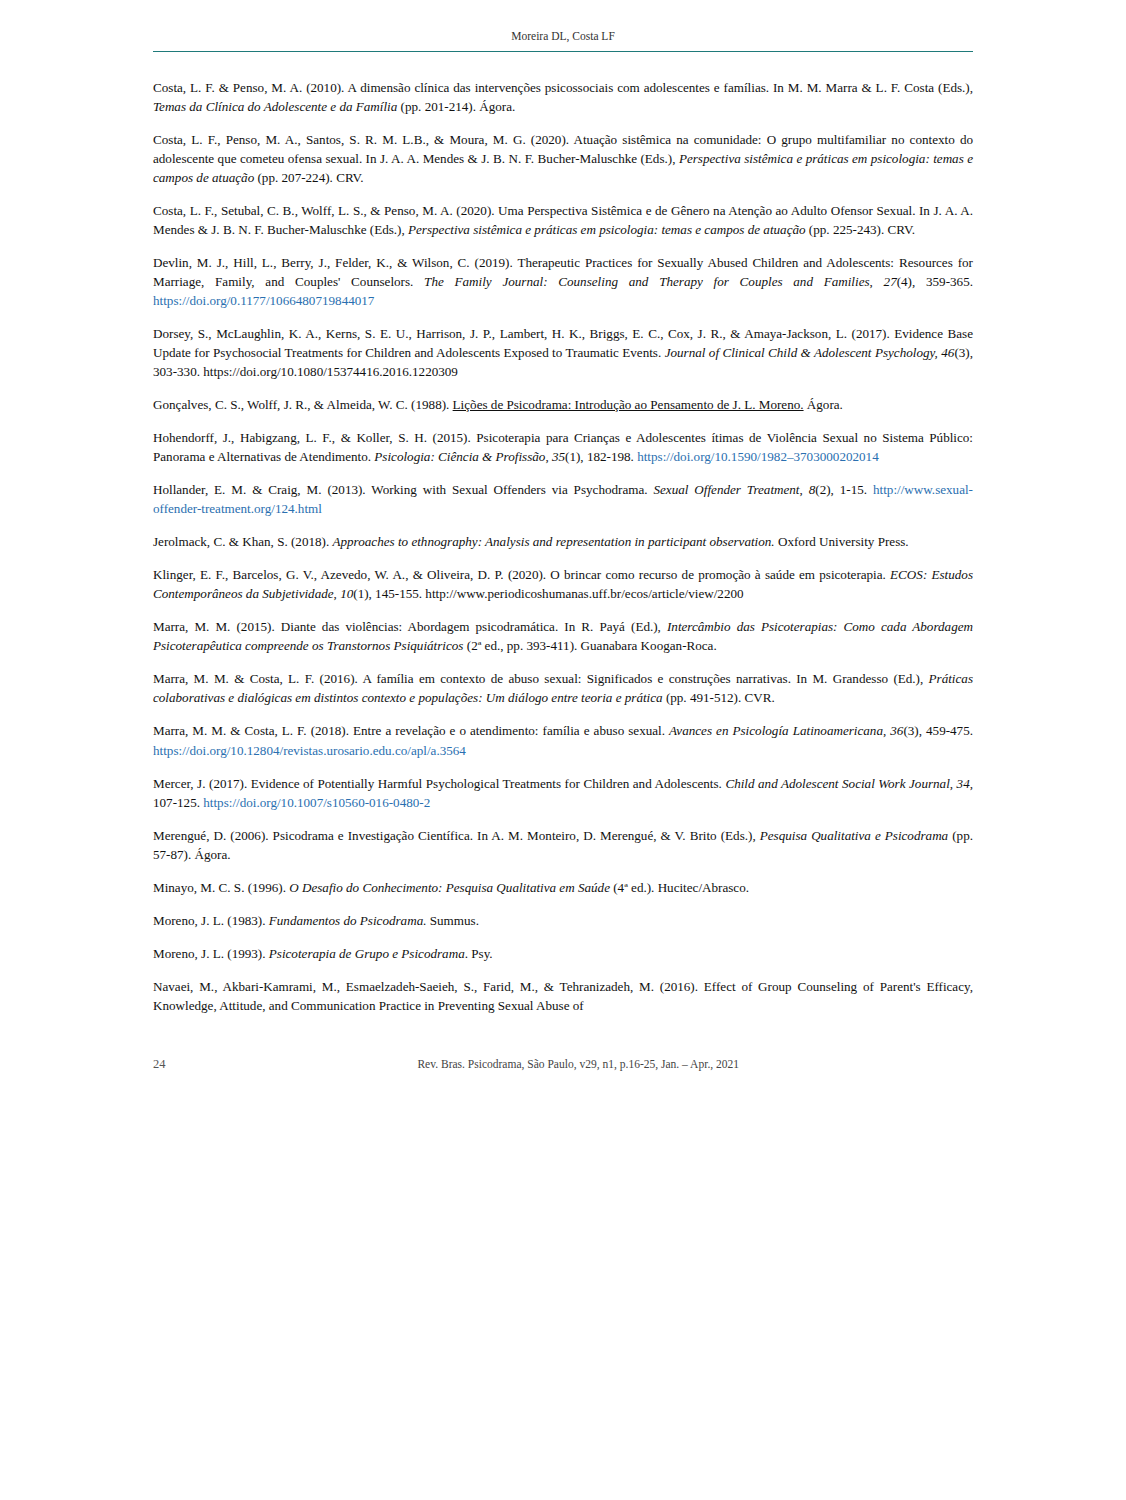Moreira DL, Costa LF
Costa, L. F. & Penso, M. A. (2010). A dimensão clínica das intervenções psicossociais com adolescentes e famílias. In M. M. Marra & L. F. Costa (Eds.), Temas da Clínica do Adolescente e da Família (pp. 201-214). Ágora.
Costa, L. F., Penso, M. A., Santos, S. R. M. L.B., & Moura, M. G. (2020). Atuação sistêmica na comunidade: O grupo multifamiliar no contexto do adolescente que cometeu ofensa sexual. In J. A. A. Mendes & J. B. N. F. Bucher-Maluschke (Eds.), Perspectiva sistêmica e práticas em psicologia: temas e campos de atuação (pp. 207-224). CRV.
Costa, L. F., Setubal, C. B., Wolff, L. S., & Penso, M. A. (2020). Uma Perspectiva Sistêmica e de Gênero na Atenção ao Adulto Ofensor Sexual. In J. A. A. Mendes & J. B. N. F. Bucher-Maluschke (Eds.), Perspectiva sistêmica e práticas em psicologia: temas e campos de atuação (pp. 225-243). CRV.
Devlin, M. J., Hill, L., Berry, J., Felder, K., & Wilson, C. (2019). Therapeutic Practices for Sexually Abused Children and Adolescents: Resources for Marriage, Family, and Couples' Counselors. The Family Journal: Counseling and Therapy for Couples and Families, 27(4), 359-365. https://doi.org/0.1177/1066480719844017
Dorsey, S., McLaughlin, K. A., Kerns, S. E. U., Harrison, J. P., Lambert, H. K., Briggs, E. C., Cox, J. R., & Amaya-Jackson, L. (2017). Evidence Base Update for Psychosocial Treatments for Children and Adolescents Exposed to Traumatic Events. Journal of Clinical Child & Adolescent Psychology, 46(3), 303-330. https://doi.org/10.1080/15374416.2016.1220309
Gonçalves, C. S., Wolff, J. R., & Almeida, W. C. (1988). Lições de Psicodrama: Introdução ao Pensamento de J. L. Moreno. Ágora.
Hohendorff, J., Habigzang, L. F., & Koller, S. H. (2015). Psicoterapia para Crianças e Adolescentes ítimas de Violência Sexual no Sistema Público: Panorama e Alternativas de Atendimento. Psicologia: Ciência & Profissão, 35(1), 182-198. https://doi.org/10.1590/1982–3703000202014
Hollander, E. M. & Craig, M. (2013). Working with Sexual Offenders via Psychodrama. Sexual Offender Treatment, 8(2), 1-15. http://www.sexual-offender-treatment.org/124.html
Jerolmack, C. & Khan, S. (2018). Approaches to ethnography: Analysis and representation in participant observation. Oxford University Press.
Klinger, E. F., Barcelos, G. V., Azevedo, W. A., & Oliveira, D. P. (2020). O brincar como recurso de promoção à saúde em psicoterapia. ECOS: Estudos Contemporâneos da Subjetividade, 10(1), 145-155. http://www.periodicoshumanas.uff.br/ecos/article/view/2200
Marra, M. M. (2015). Diante das violências: Abordagem psicodramática. In R. Payá (Ed.), Intercâmbio das Psicoterapias: Como cada Abordagem Psicoterapêutica compreende os Transtornos Psiquiátricos (2ª ed., pp. 393-411). Guanabara Koogan-Roca.
Marra, M. M. & Costa, L. F. (2016). A família em contexto de abuso sexual: Significados e construções narrativas. In M. Grandesso (Ed.), Práticas colaborativas e dialógicas em distintos contexto e populações: Um diálogo entre teoria e prática (pp. 491-512). CVR.
Marra, M. M. & Costa, L. F. (2018). Entre a revelação e o atendimento: família e abuso sexual. Avances en Psicología Latinoamericana, 36(3), 459-475. https://doi.org/10.12804/revistas.urosario.edu.co/apl/a.3564
Mercer, J. (2017). Evidence of Potentially Harmful Psychological Treatments for Children and Adolescents. Child and Adolescent Social Work Journal, 34, 107-125. https://doi.org/10.1007/s10560-016-0480-2
Merengué, D. (2006). Psicodrama e Investigação Científica. In A. M. Monteiro, D. Merengué, & V. Brito (Eds.), Pesquisa Qualitativa e Psicodrama (pp. 57-87). Ágora.
Minayo, M. C. S. (1996). O Desafio do Conhecimento: Pesquisa Qualitativa em Saúde (4ª ed.). Hucitec/Abrasco.
Moreno, J. L. (1983). Fundamentos do Psicodrama. Summus.
Moreno, J. L. (1993). Psicoterapia de Grupo e Psicodrama. Psy.
Navaei, M., Akbari-Kamrami, M., Esmaelzadeh-Saeieh, S., Farid, M., & Tehranizadeh, M. (2016). Effect of Group Counseling of Parent's Efficacy, Knowledge, Attitude, and Communication Practice in Preventing Sexual Abuse of
24 Rev. Bras. Psicodrama, São Paulo, v29, n1, p.16-25, Jan. – Apr., 2021